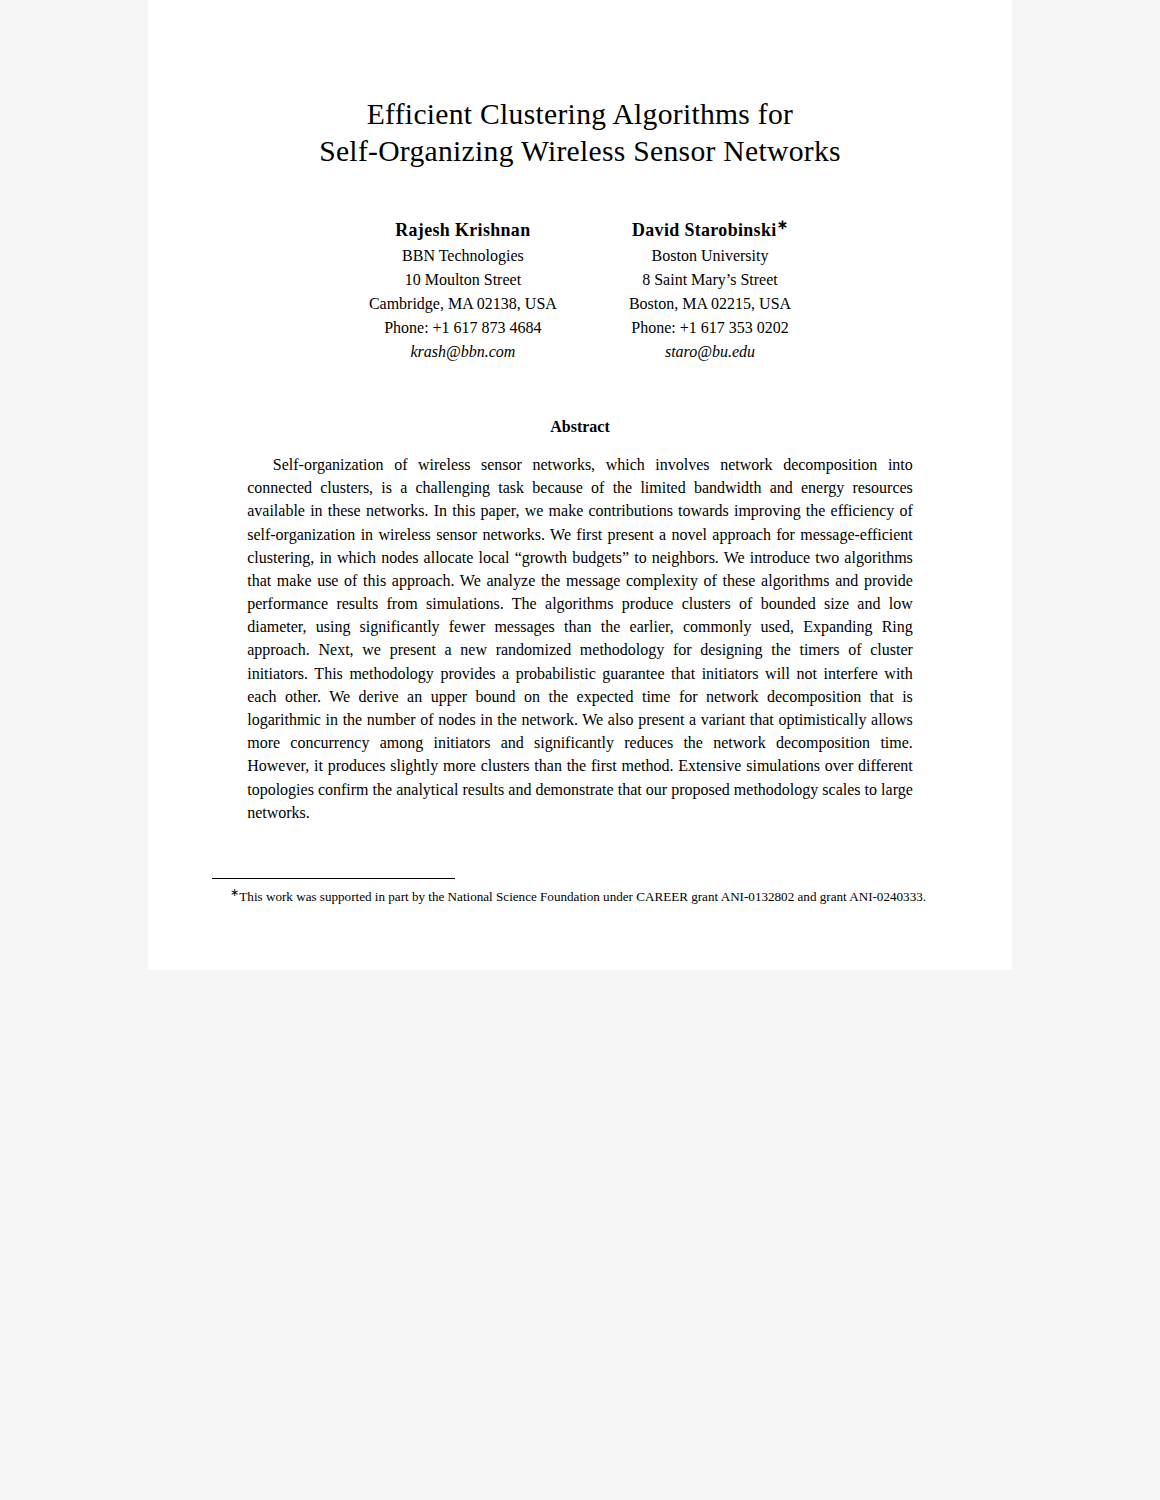Efficient Clustering Algorithms for
Self-Organizing Wireless Sensor Networks
Rajesh Krishnan BBN Technologies 10 Moulton Street Cambridge, MA 02138, USA Phone: +1 617 873 4684 krash@bbn.com
David Starobinski∗ Boston University 8 Saint Mary’s Street Boston, MA 02215, USA Phone: +1 617 353 0202 staro@bu.edu
Abstract
Self-organization of wireless sensor networks, which involves network decomposition into connected clusters, is a challenging task because of the limited bandwidth and energy resources available in these networks. In this paper, we make contributions towards improving the efficiency of self-organization in wireless sensor networks. We first present a novel approach for message-efficient clustering, in which nodes allocate local “growth budgets” to neighbors. We introduce two algorithms that make use of this approach. We analyze the message complexity of these algorithms and provide performance results from simulations. The algorithms produce clusters of bounded size and low diameter, using significantly fewer messages than the earlier, commonly used, Expanding Ring approach. Next, we present a new randomized methodology for designing the timers of cluster initiators. This methodology provides a probabilistic guarantee that initiators will not interfere with each other. We derive an upper bound on the expected time for network decomposition that is logarithmic in the number of nodes in the network. We also present a variant that optimistically allows more concurrency among initiators and significantly reduces the network decomposition time. However, it produces slightly more clusters than the first method. Extensive simulations over different topologies confirm the analytical results and demonstrate that our proposed methodology scales to large networks.
∗This work was supported in part by the National Science Foundation under CAREER grant ANI-0132802 and grant ANI-0240333.